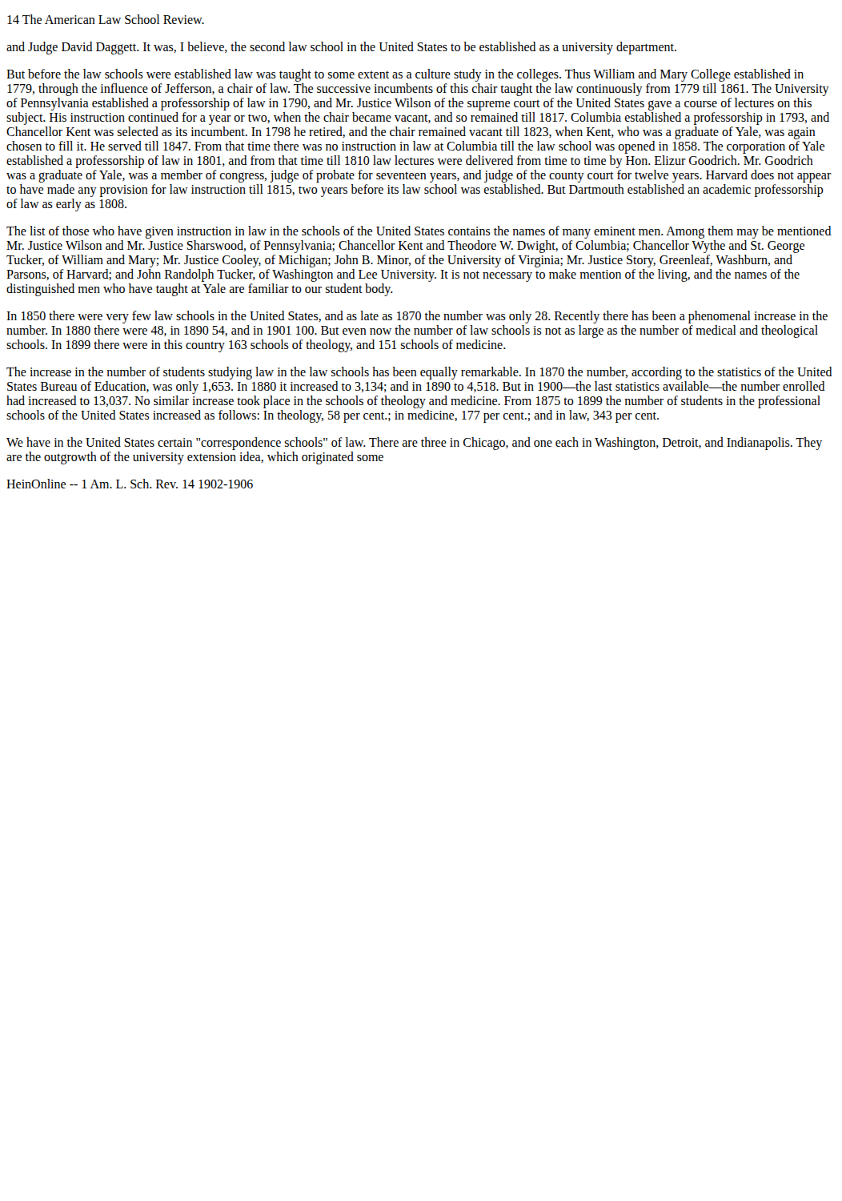14 The American Law School Review.
and Judge David Daggett. It was, I believe, the second law school in the United States to be established as a university department.
But before the law schools were established law was taught to some extent as a culture study in the colleges. Thus William and Mary College established in 1779, through the influence of Jefferson, a chair of law. The successive incumbents of this chair taught the law continuously from 1779 till 1861. The University of Pennsylvania established a professorship of law in 1790, and Mr. Justice Wilson of the supreme court of the United States gave a course of lectures on this subject. His instruction continued for a year or two, when the chair became vacant, and so remained till 1817. Columbia established a professorship in 1793, and Chancellor Kent was selected as its incumbent. In 1798 he retired, and the chair remained vacant till 1823, when Kent, who was a graduate of Yale, was again chosen to fill it. He served till 1847. From that time there was no instruction in law at Columbia till the law school was opened in 1858. The corporation of Yale established a professorship of law in 1801, and from that time till 1810 law lectures were delivered from time to time by Hon. Elizur Goodrich. Mr. Goodrich was a graduate of Yale, was a member of congress, judge of probate for seventeen years, and judge of the county court for twelve years. Harvard does not appear to have made any provision for law instruction till 1815, two years before its law school was established. But Dartmouth established an academic professorship of law as early as 1808.
The list of those who have given instruction in law in the schools of the United States contains the names of many eminent men. Among them may be mentioned Mr. Justice Wilson and Mr. Justice Sharswood, of Pennsylvania; Chancellor Kent and Theodore W. Dwight, of Columbia; Chancellor Wythe and St. George Tucker, of William and Mary; Mr. Justice Cooley, of Michigan; John B. Minor, of the University of Virginia; Mr. Justice Story, Greenleaf, Washburn, and Parsons, of Harvard; and John Randolph Tucker, of Washington and Lee University. It is not necessary to make mention of the living, and the names of the distinguished men who have taught at Yale are familiar to our student body.
In 1850 there were very few law schools in the United States, and as late as 1870 the number was only 28. Recently there has been a phenomenal increase in the number. In 1880 there were 48, in 1890 54, and in 1901 100. But even now the number of law schools is not as large as the number of medical and theological schools. In 1899 there were in this country 163 schools of theology, and 151 schools of medicine.
The increase in the number of students studying law in the law schools has been equally remarkable. In 1870 the number, according to the statistics of the United States Bureau of Education, was only 1,653. In 1880 it increased to 3,134; and in 1890 to 4,518. But in 1900—the last statistics available—the number enrolled had increased to 13,037. No similar increase took place in the schools of theology and medicine. From 1875 to 1899 the number of students in the professional schools of the United States increased as follows: In theology, 58 per cent.; in medicine, 177 per cent.; and in law, 343 per cent.
We have in the United States certain "correspondence schools" of law. There are three in Chicago, and one each in Washington, Detroit, and Indianapolis. They are the outgrowth of the university extension idea, which originated some
HeinOnline -- 1 Am. L. Sch. Rev. 14 1902-1906